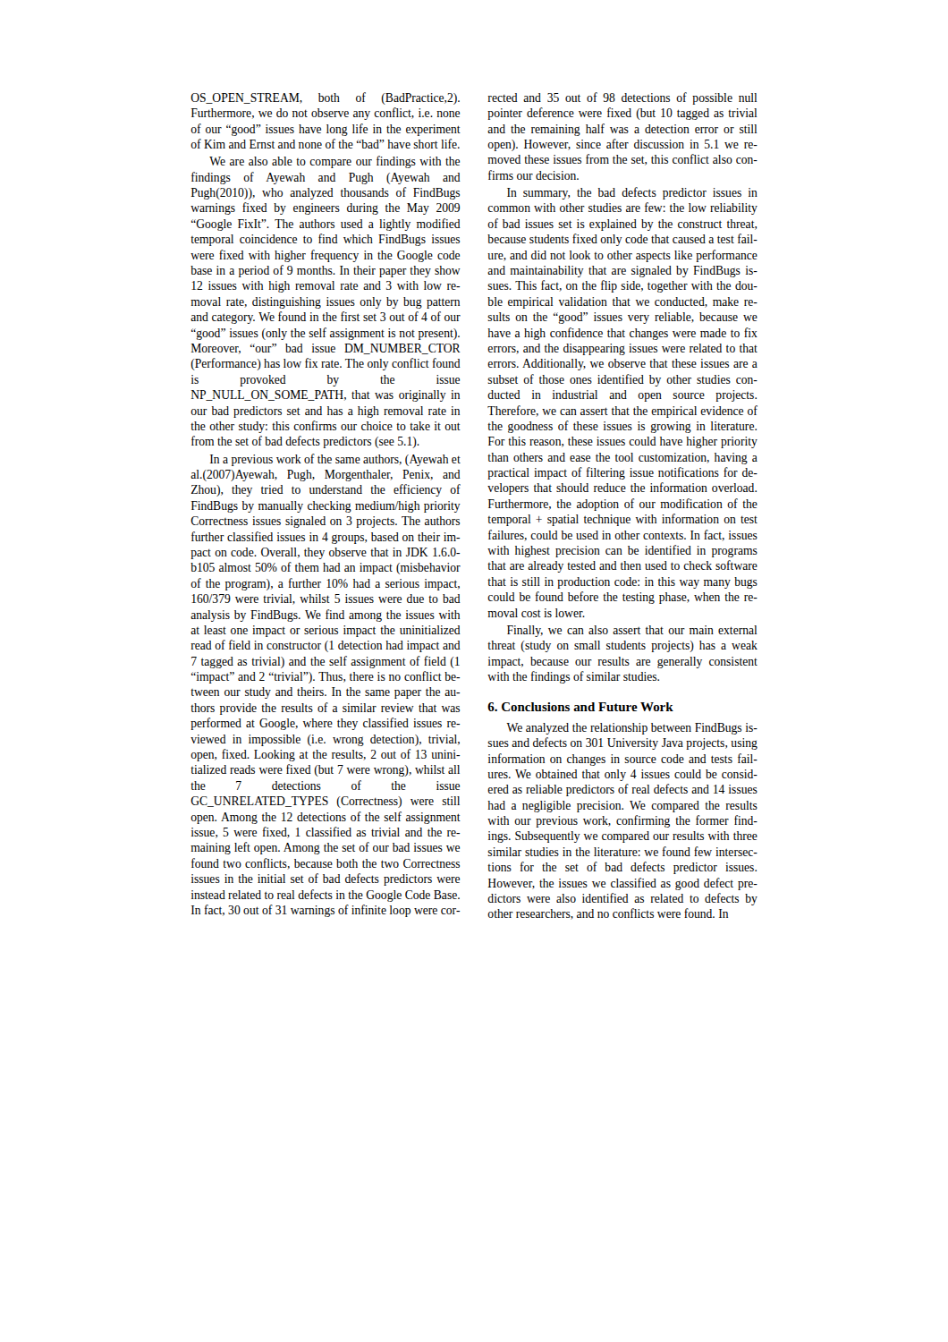OS_OPEN_STREAM, both of (BadPractice,2). Furthermore, we do not observe any conflict, i.e. none of our “good” issues have long life in the experiment of Kim and Ernst and none of the “bad” have short life.
We are also able to compare our findings with the findings of Ayewah and Pugh (Ayewah and Pugh(2010)), who analyzed thousands of FindBugs warnings fixed by engineers during the May 2009 “Google FixIt”. The authors used a lightly modified temporal coincidence to find which FindBugs issues were fixed with higher frequency in the Google code base in a period of 9 months. In their paper they show 12 issues with high removal rate and 3 with low removal rate, distinguishing issues only by bug pattern and category. We found in the first set 3 out of 4 of our “good” issues (only the self assignment is not present). Moreover, “our” bad issue DM_NUMBER_CTOR (Performance) has low fix rate. The only conflict found is provoked by the issue NP_NULL_ON_SOME_PATH, that was originally in our bad predictors set and has a high removal rate in the other study: this confirms our choice to take it out from the set of bad defects predictors (see 5.1).
In a previous work of the same authors, (Ayewah et al.(2007)Ayewah, Pugh, Morgenthaler, Penix, and Zhou), they tried to understand the efficiency of FindBugs by manually checking medium/high priority Correctness issues signaled on 3 projects. The authors further classified issues in 4 groups, based on their impact on code. Overall, they observe that in JDK 1.6.0-b105 almost 50% of them had an impact (misbehavior of the program), a further 10% had a serious impact, 160/379 were trivial, whilst 5 issues were due to bad analysis by FindBugs. We find among the issues with at least one impact or serious impact the uninitialized read of field in constructor (1 detection had impact and 7 tagged as trivial) and the self assignment of field (1 “impact” and 2 “trivial”). Thus, there is no conflict between our study and theirs. In the same paper the authors provide the results of a similar review that was performed at Google, where they classified issues reviewed in impossible (i.e. wrong detection), trivial, open, fixed. Looking at the results, 2 out of 13 uninitialized reads were fixed (but 7 were wrong), whilst all the 7 detections of the issue GC_UNRELATED_TYPES (Correctness) were still open. Among the 12 detections of the self assignment issue, 5 were fixed, 1 classified as trivial and the remaining left open. Among the set of our bad issues we found two conflicts, because both the two Correctness issues in the initial set of bad defects predictors were instead related to real defects in the Google Code Base. In fact, 30 out of 31 warnings of infinite loop were corrected and 35 out of 98 detections of possible null pointer deference were fixed (but 10 tagged as trivial and the remaining half was a detection error or still open). However, since after discussion in 5.1 we removed these issues from the set, this conflict also confirms our decision.
In summary, the bad defects predictor issues in common with other studies are few: the low reliability of bad issues set is explained by the construct threat, because students fixed only code that caused a test failure, and did not look to other aspects like performance and maintainability that are signaled by FindBugs issues. This fact, on the flip side, together with the double empirical validation that we conducted, make results on the “good” issues very reliable, because we have a high confidence that changes were made to fix errors, and the disappearing issues were related to that errors. Additionally, we observe that these issues are a subset of those ones identified by other studies conducted in industrial and open source projects. Therefore, we can assert that the empirical evidence of the goodness of these issues is growing in literature. For this reason, these issues could have higher priority than others and ease the tool customization, having a practical impact of filtering issue notifications for developers that should reduce the information overload. Furthermore, the adoption of our modification of the temporal + spatial technique with information on test failures, could be used in other contexts. In fact, issues with highest precision can be identified in programs that are already tested and then used to check software that is still in production code: in this way many bugs could be found before the testing phase, when the removal cost is lower.
Finally, we can also assert that our main external threat (study on small students projects) has a weak impact, because our results are generally consistent with the findings of similar studies.
6. Conclusions and Future Work
We analyzed the relationship between FindBugs issues and defects on 301 University Java projects, using information on changes in source code and tests failures. We obtained that only 4 issues could be considered as reliable predictors of real defects and 14 issues had a negligible precision. We compared the results with our previous work, confirming the former findings. Subsequently we compared our results with three similar studies in the literature: we found few intersections for the set of bad defects predictor issues. However, the issues we classified as good defect predictors were also identified as related to defects by other researchers, and no conflicts were found. In